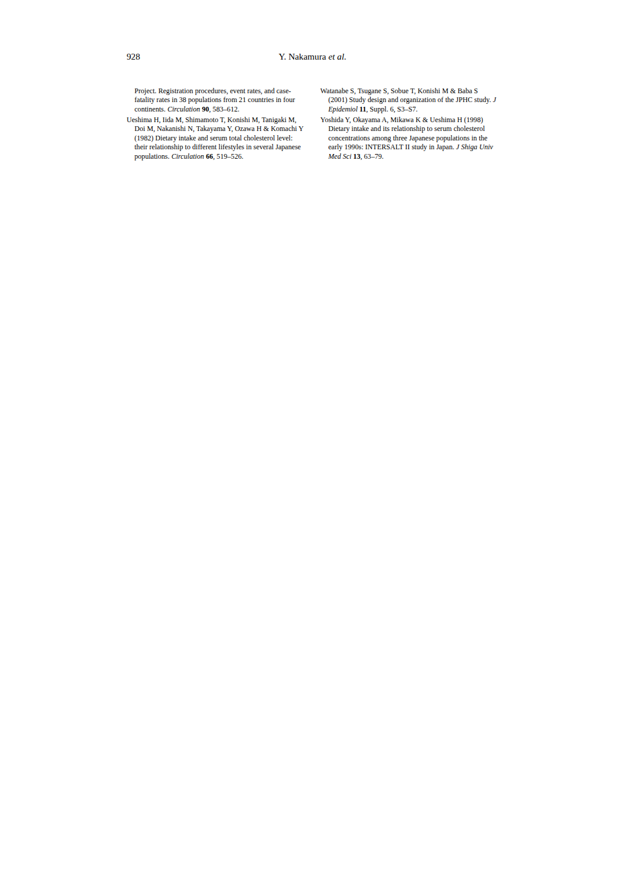928
Y. Nakamura et al.
Project. Registration procedures, event rates, and case-fatality rates in 38 populations from 21 countries in four continents. Circulation 90, 583–612.
Ueshima H, Iida M, Shimamoto T, Konishi M, Tanigaki M, Doi M, Nakanishi N, Takayama Y, Ozawa H & Komachi Y (1982) Dietary intake and serum total cholesterol level: their relationship to different lifestyles in several Japanese populations. Circulation 66, 519–526.
Watanabe S, Tsugane S, Sobue T, Konishi M & Baba S (2001) Study design and organization of the JPHC study. J Epidemiol 11, Suppl. 6, S3–S7.
Yoshida Y, Okayama A, Mikawa K & Ueshima H (1998) Dietary intake and its relationship to serum cholesterol concentrations among three Japanese populations in the early 1990s: INTERSALT II study in Japan. J Shiga Univ Med Sci 13, 63–79.